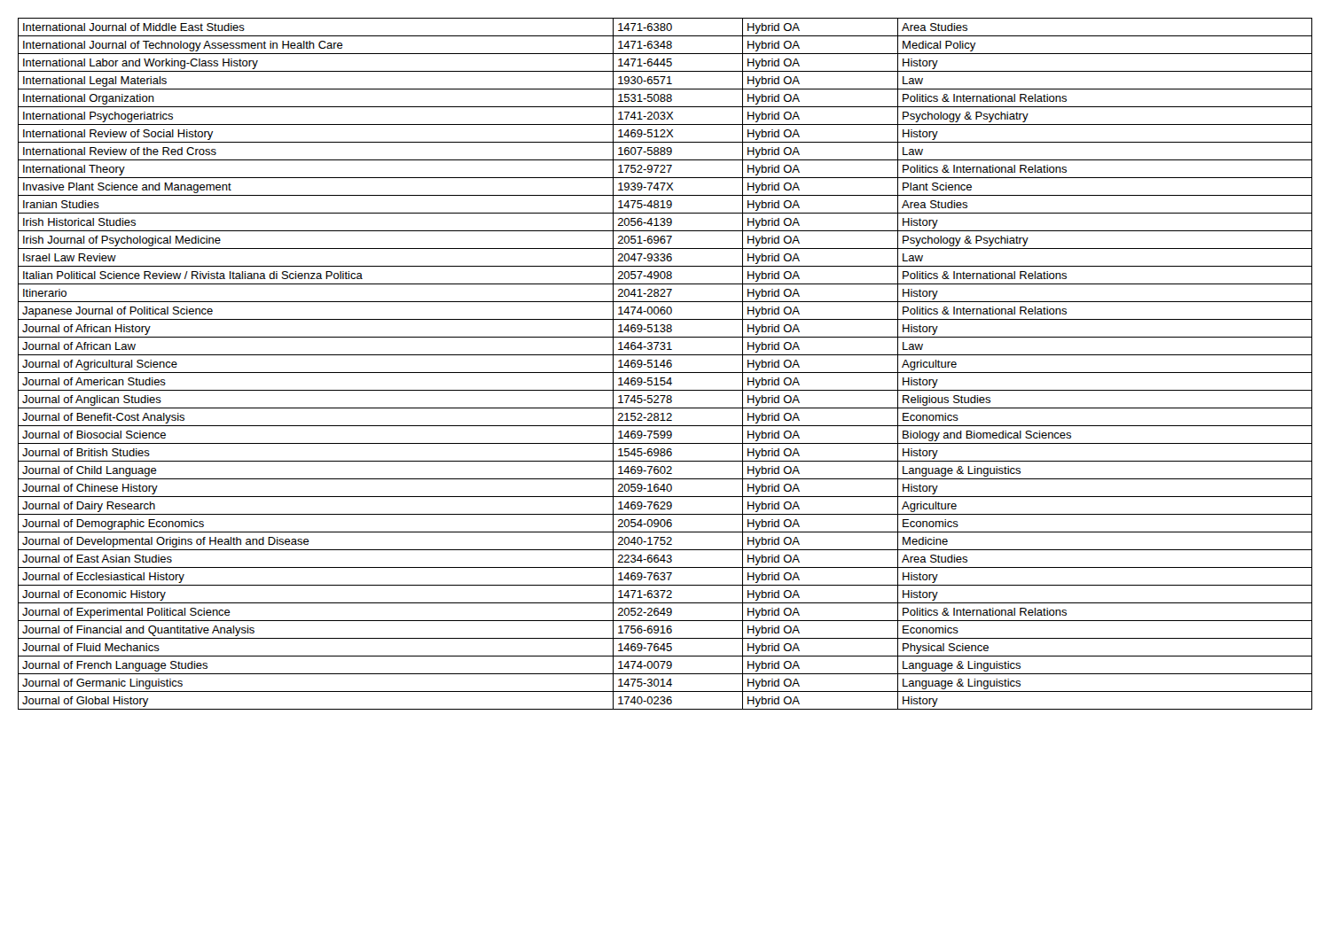| International Journal of Middle East Studies | 1471-6380 | Hybrid OA | Area Studies |
| International Journal of Technology Assessment in Health Care | 1471-6348 | Hybrid OA | Medical Policy |
| International Labor and Working-Class History | 1471-6445 | Hybrid OA | History |
| International Legal Materials | 1930-6571 | Hybrid OA | Law |
| International Organization | 1531-5088 | Hybrid OA | Politics & International Relations |
| International Psychogeriatrics | 1741-203X | Hybrid OA | Psychology & Psychiatry |
| International Review of Social History | 1469-512X | Hybrid OA | History |
| International Review of the Red Cross | 1607-5889 | Hybrid OA | Law |
| International Theory | 1752-9727 | Hybrid OA | Politics & International Relations |
| Invasive Plant Science and Management | 1939-747X | Hybrid OA | Plant Science |
| Iranian Studies | 1475-4819 | Hybrid OA | Area Studies |
| Irish Historical Studies | 2056-4139 | Hybrid OA | History |
| Irish Journal of Psychological Medicine | 2051-6967 | Hybrid OA | Psychology & Psychiatry |
| Israel Law Review | 2047-9336 | Hybrid OA | Law |
| Italian Political Science Review / Rivista Italiana di Scienza Politica | 2057-4908 | Hybrid OA | Politics & International Relations |
| Itinerario | 2041-2827 | Hybrid OA | History |
| Japanese Journal of Political Science | 1474-0060 | Hybrid OA | Politics & International Relations |
| Journal of African History | 1469-5138 | Hybrid OA | History |
| Journal of African Law | 1464-3731 | Hybrid OA | Law |
| Journal of Agricultural Science | 1469-5146 | Hybrid OA | Agriculture |
| Journal of American Studies | 1469-5154 | Hybrid OA | History |
| Journal of Anglican Studies | 1745-5278 | Hybrid OA | Religious Studies |
| Journal of Benefit-Cost Analysis | 2152-2812 | Hybrid OA | Economics |
| Journal of Biosocial Science | 1469-7599 | Hybrid OA | Biology and Biomedical Sciences |
| Journal of British Studies | 1545-6986 | Hybrid OA | History |
| Journal of Child Language | 1469-7602 | Hybrid OA | Language & Linguistics |
| Journal of Chinese History | 2059-1640 | Hybrid OA | History |
| Journal of Dairy Research | 1469-7629 | Hybrid OA | Agriculture |
| Journal of Demographic Economics | 2054-0906 | Hybrid OA | Economics |
| Journal of Developmental Origins of Health and Disease | 2040-1752 | Hybrid OA | Medicine |
| Journal of East Asian Studies | 2234-6643 | Hybrid OA | Area Studies |
| Journal of Ecclesiastical History | 1469-7637 | Hybrid OA | History |
| Journal of Economic History | 1471-6372 | Hybrid OA | History |
| Journal of Experimental Political Science | 2052-2649 | Hybrid OA | Politics & International Relations |
| Journal of Financial and Quantitative Analysis | 1756-6916 | Hybrid OA | Economics |
| Journal of Fluid Mechanics | 1469-7645 | Hybrid OA | Physical Science |
| Journal of French Language Studies | 1474-0079 | Hybrid OA | Language & Linguistics |
| Journal of Germanic Linguistics | 1475-3014 | Hybrid OA | Language & Linguistics |
| Journal of Global History | 1740-0236 | Hybrid OA | History |